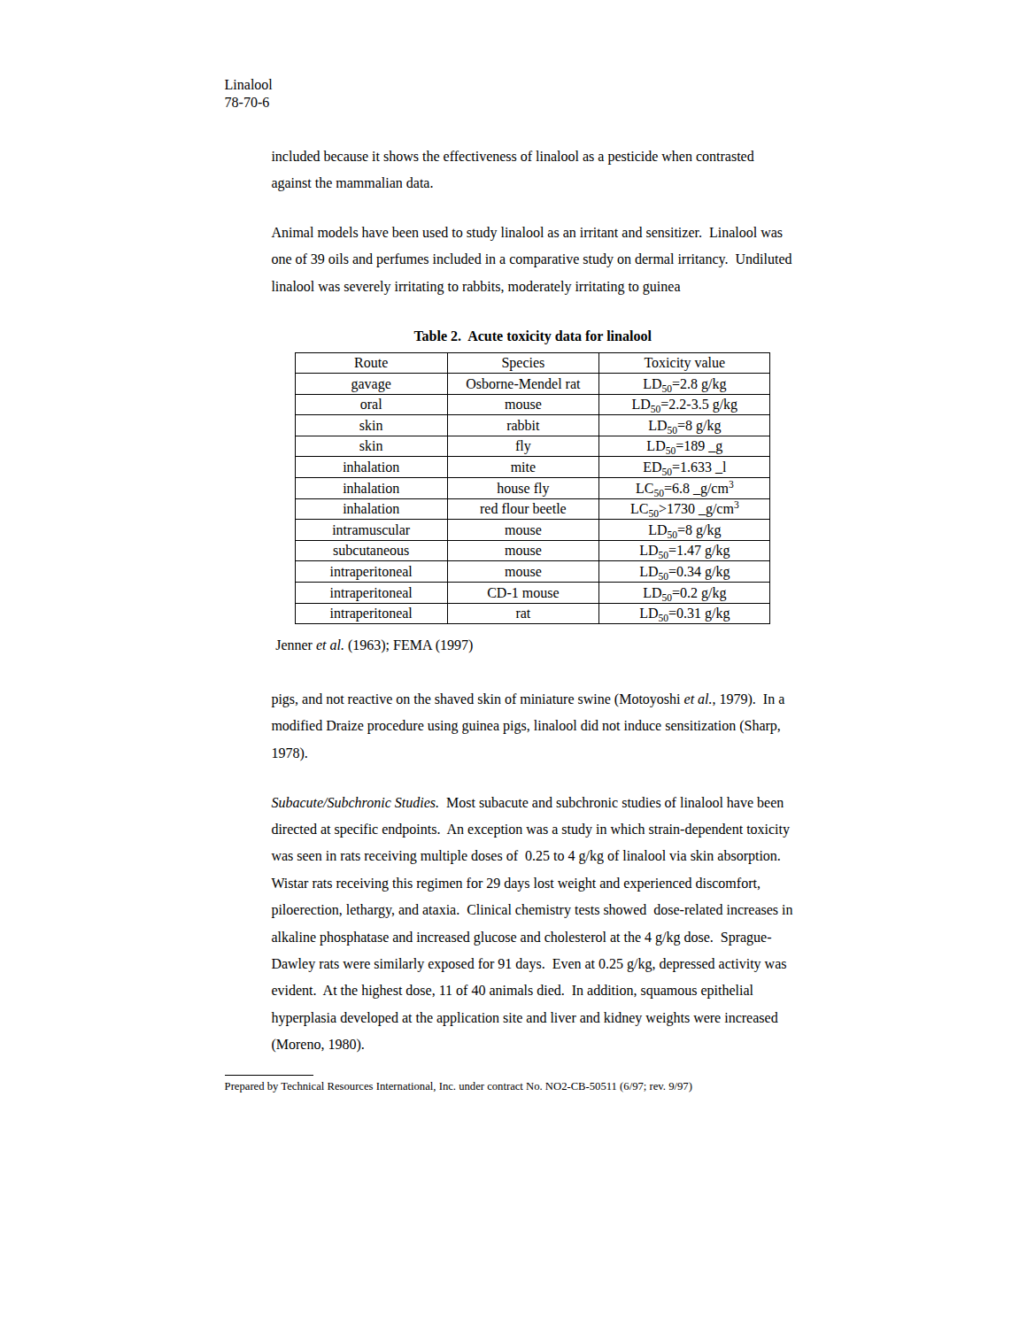Linalool
78-70-6
included because it shows the effectiveness of linalool as a pesticide when contrasted against the mammalian data.
Animal models have been used to study linalool as an irritant and sensitizer. Linalool was one of 39 oils and perfumes included in a comparative study on dermal irritancy. Undiluted linalool was severely irritating to rabbits, moderately irritating to guinea
Table 2. Acute toxicity data for linalool
| Route | Species | Toxicity value |
| --- | --- | --- |
| gavage | Osborne-Mendel rat | LD 50 =2.8 g/kg |
| oral | mouse | LD 50 =2.2-3.5 g/kg |
| skin | rabbit | LD 50 =8 g/kg |
| skin | fly | LD 50 =189 _g |
| inhalation | mite | ED 50 =1.633 _l |
| inhalation | house fly | LC 50 =6.8 _g/cm 3 |
| inhalation | red flour beetle | LC 50 >1730 _g/cm 3 |
| intramuscular | mouse | LD 50 =8 g/kg |
| subcutaneous | mouse | LD 50 =1.47 g/kg |
| intraperitoneal | mouse | LD 50 =0.34 g/kg |
| intraperitoneal | CD-1 mouse | LD 50 =0.2 g/kg |
| intraperitoneal | rat | LD 50 =0.31 g/kg |
Jenner et al. (1963); FEMA (1997)
pigs, and not reactive on the shaved skin of miniature swine (Motoyoshi et al., 1979). In a modified Draize procedure using guinea pigs, linalool did not induce sensitization (Sharp, 1978).
Subacute/Subchronic Studies. Most subacute and subchronic studies of linalool have been directed at specific endpoints. An exception was a study in which strain-dependent toxicity was seen in rats receiving multiple doses of 0.25 to 4 g/kg of linalool via skin absorption. Wistar rats receiving this regimen for 29 days lost weight and experienced discomfort, piloerection, lethargy, and ataxia. Clinical chemistry tests showed dose-related increases in alkaline phosphatase and increased glucose and cholesterol at the 4 g/kg dose. Sprague-Dawley rats were similarly exposed for 91 days. Even at 0.25 g/kg, depressed activity was evident. At the highest dose, 11 of 40 animals died. In addition, squamous epithelial hyperplasia developed at the application site and liver and kidney weights were increased (Moreno, 1980).
Prepared by Technical Resources International, Inc. under contract No. NO2-CB-50511 (6/97; rev. 9/97)